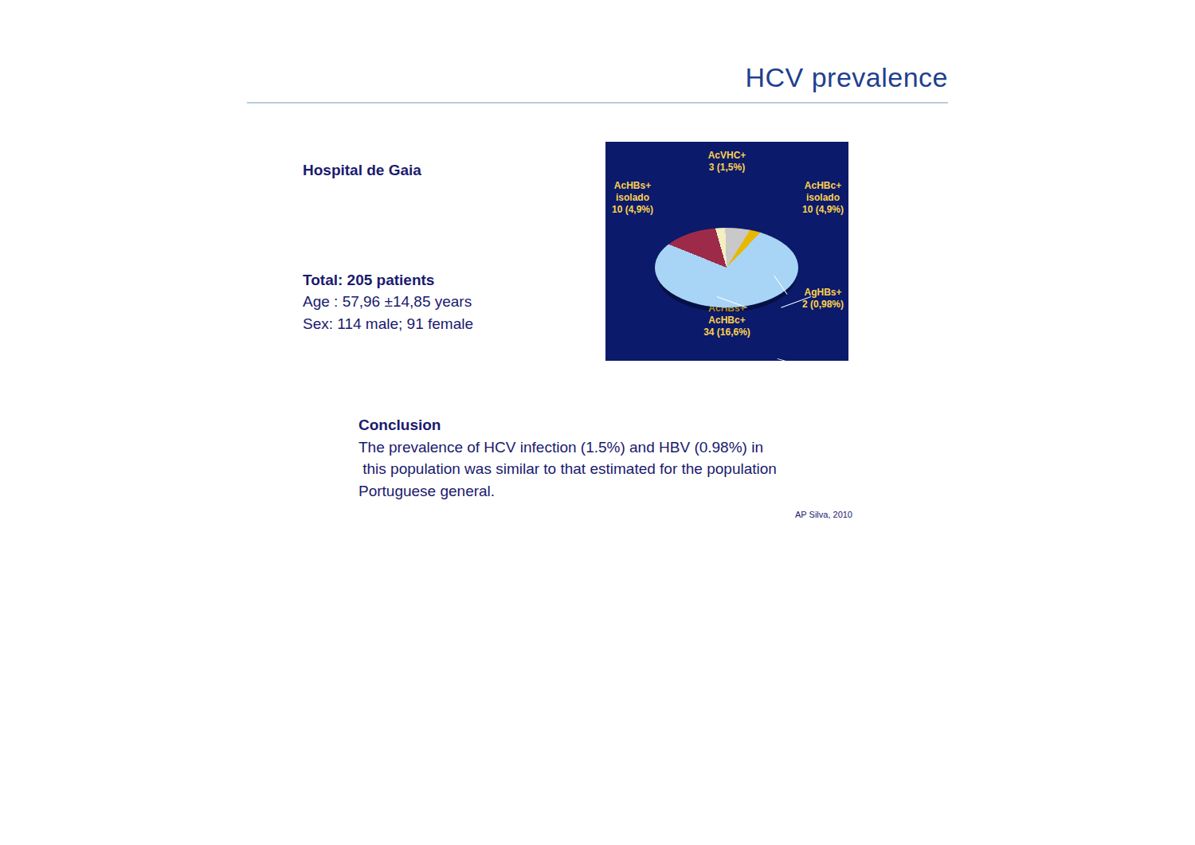HCV prevalence
Hospital de Gaia
Total: 205 patients
Age : 57,96 ±14,85 years
Sex: 114 male; 91 female
AcVHC+
3 (1,5%)
AcHBs+
isolado
10 (4,9%)
AcHBc+
isolado
10 (4,9%)
AgHBs+
2 (0,98%)
AcHBs+
AcHBc+
34 (16,6%)
Conclusion
The prevalence of HCV infection (1.5%) and HBV (0.98%) in
this population was similar to that estimated for the population
Portuguese general.
AP Silva, 2010